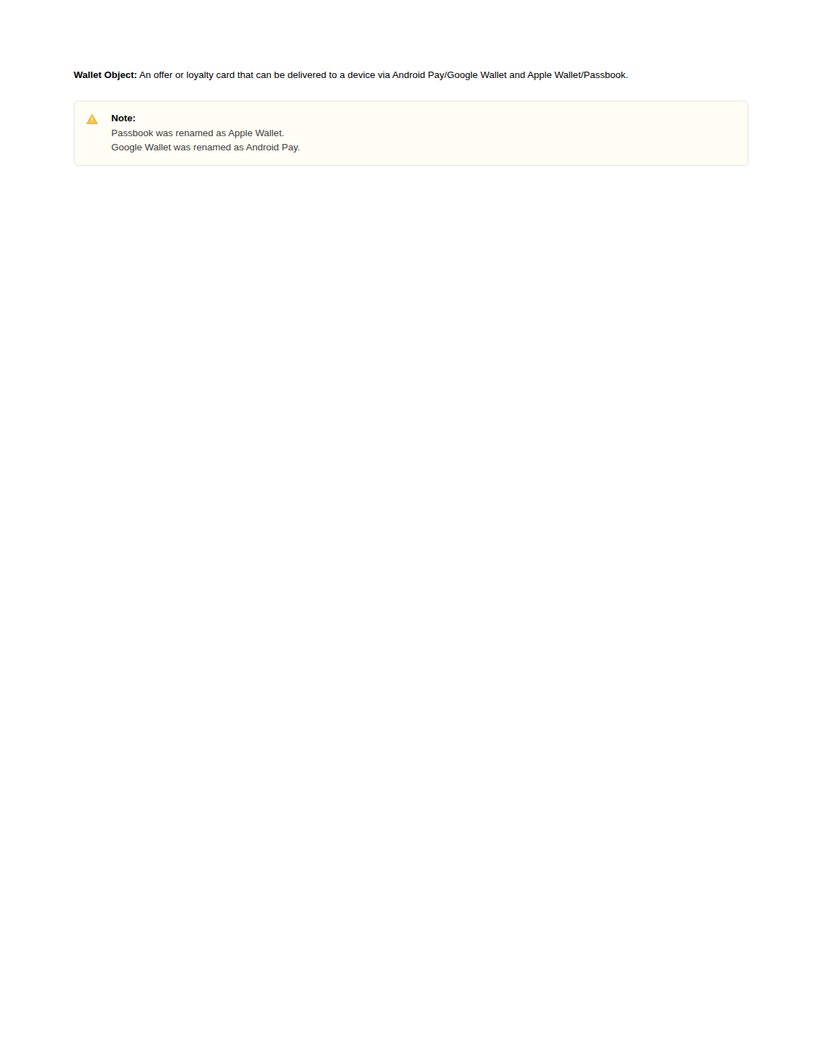Wallet Object: An offer or loyalty card that can be delivered to a device via Android Pay/Google Wallet and Apple Wallet/Passbook.
Note:
Passbook was renamed as Apple Wallet.
Google Wallet was renamed as Android Pay.